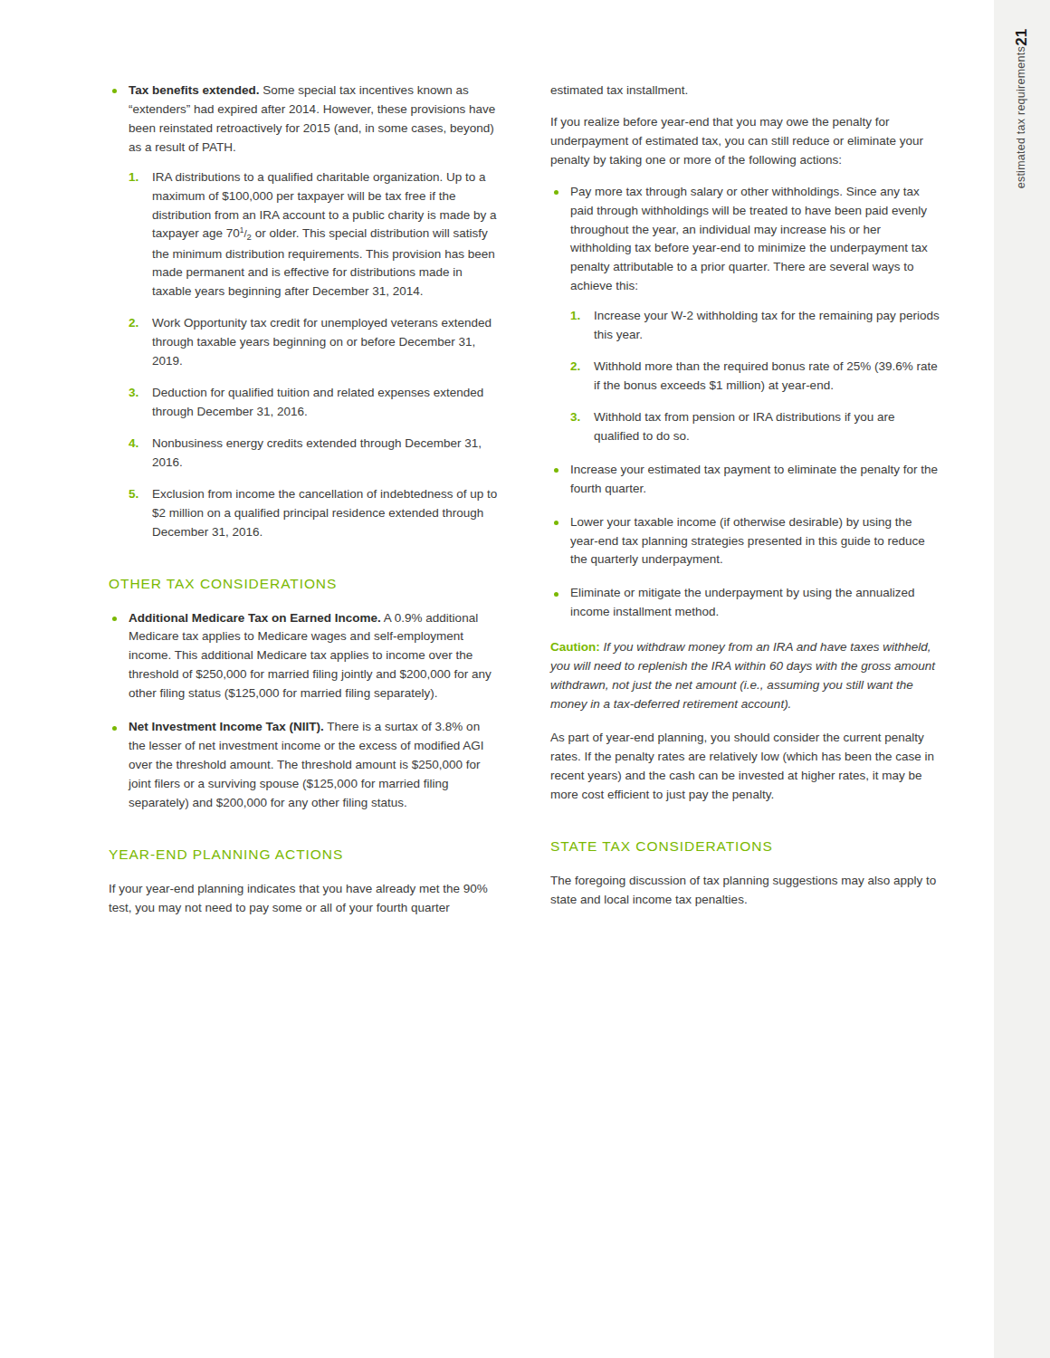21
estimated tax requirements
Tax benefits extended. Some special tax incentives known as “extenders” had expired after 2014. However, these provisions have been reinstated retroactively for 2015 (and, in some cases, beyond) as a result of PATH.
IRA distributions to a qualified charitable organization. Up to a maximum of $100,000 per taxpayer will be tax free if the distribution from an IRA account to a public charity is made by a taxpayer age 701/2 or older. This special distribution will satisfy the minimum distribution requirements. This provision has been made permanent and is effective for distributions made in taxable years beginning after December 31, 2014.
Work Opportunity tax credit for unemployed veterans extended through taxable years beginning on or before December 31, 2019.
Deduction for qualified tuition and related expenses extended through December 31, 2016.
Nonbusiness energy credits extended through December 31, 2016.
Exclusion from income the cancellation of indebtedness of up to $2 million on a qualified principal residence extended through December 31, 2016.
Other Tax Considerations
Additional Medicare Tax on Earned Income. A 0.9% additional Medicare tax applies to Medicare wages and self-employment income. This additional Medicare tax applies to income over the threshold of $250,000 for married filing jointly and $200,000 for any other filing status ($125,000 for married filing separately).
Net Investment Income Tax (NIIT). There is a surtax of 3.8% on the lesser of net investment income or the excess of modified AGI over the threshold amount. The threshold amount is $250,000 for joint filers or a surviving spouse ($125,000 for married filing separately) and $200,000 for any other filing status.
Year-End Planning Actions
If your year-end planning indicates that you have already met the 90% test, you may not need to pay some or all of your fourth quarter estimated tax installment.
If you realize before year-end that you may owe the penalty for underpayment of estimated tax, you can still reduce or eliminate your penalty by taking one or more of the following actions:
Pay more tax through salary or other withholdings. Since any tax paid through withholdings will be treated to have been paid evenly throughout the year, an individual may increase his or her withholding tax before year-end to minimize the underpayment tax penalty attributable to a prior quarter. There are several ways to achieve this:
Increase your W-2 withholding tax for the remaining pay periods this year.
Withhold more than the required bonus rate of 25% (39.6% rate if the bonus exceeds $1 million) at year-end.
Withhold tax from pension or IRA distributions if you are qualified to do so.
Increase your estimated tax payment to eliminate the penalty for the fourth quarter.
Lower your taxable income (if otherwise desirable) by using the year-end tax planning strategies presented in this guide to reduce the quarterly underpayment.
Eliminate or mitigate the underpayment by using the annualized income installment method.
Caution: If you withdraw money from an IRA and have taxes withheld, you will need to replenish the IRA within 60 days with the gross amount withdrawn, not just the net amount (i.e., assuming you still want the money in a tax-deferred retirement account).
As part of year-end planning, you should consider the current penalty rates. If the penalty rates are relatively low (which has been the case in recent years) and the cash can be invested at higher rates, it may be more cost efficient to just pay the penalty.
State Tax Considerations
The foregoing discussion of tax planning suggestions may also apply to state and local income tax penalties.